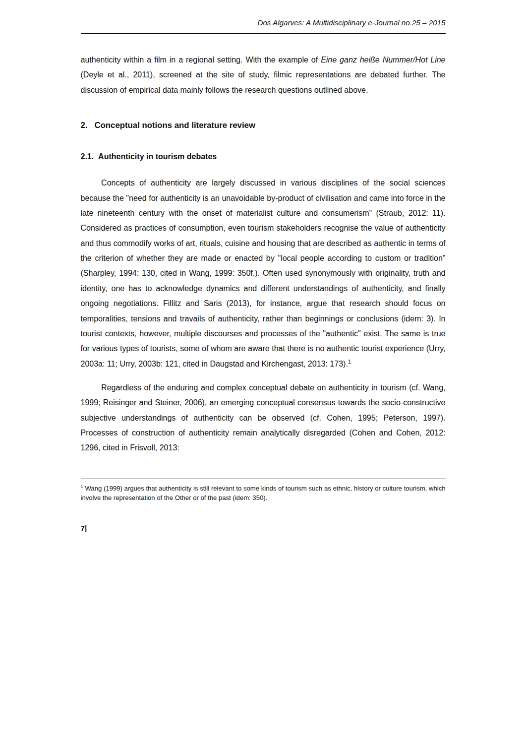Dos Algarves: A Multidisciplinary e-Journal no.25 – 2015
authenticity within a film in a regional setting. With the example of Eine ganz heiße Nummer/Hot Line (Deyle et al., 2011), screened at the site of study, filmic representations are debated further. The discussion of empirical data mainly follows the research questions outlined above.
2. Conceptual notions and literature review
2.1. Authenticity in tourism debates
Concepts of authenticity are largely discussed in various disciplines of the social sciences because the "need for authenticity is an unavoidable by-product of civilisation and came into force in the late nineteenth century with the onset of materialist culture and consumerism" (Straub, 2012: 11). Considered as practices of consumption, even tourism stakeholders recognise the value of authenticity and thus commodify works of art, rituals, cuisine and housing that are described as authentic in terms of the criterion of whether they are made or enacted by "local people according to custom or tradition" (Sharpley, 1994: 130, cited in Wang, 1999: 350f.). Often used synonymously with originality, truth and identity, one has to acknowledge dynamics and different understandings of authenticity, and finally ongoing negotiations. Fillitz and Saris (2013), for instance, argue that research should focus on temporalities, tensions and travails of authenticity, rather than beginnings or conclusions (idem: 3). In tourist contexts, however, multiple discourses and processes of the "authentic" exist. The same is true for various types of tourists, some of whom are aware that there is no authentic tourist experience (Urry, 2003a: 11; Urry, 2003b: 121, cited in Daugstad and Kirchengast, 2013: 173).1
Regardless of the enduring and complex conceptual debate on authenticity in tourism (cf. Wang, 1999; Reisinger and Steiner, 2006), an emerging conceptual consensus towards the socio-constructive subjective understandings of authenticity can be observed (cf. Cohen, 1995; Peterson, 1997). Processes of construction of authenticity remain analytically disregarded (Cohen and Cohen, 2012: 1296, cited in Frisvoll, 2013:
1 Wang (1999) argues that authenticity is still relevant to some kinds of tourism such as ethnic, history or culture tourism, which involve the representation of the Other or of the past (idem: 350).
7|